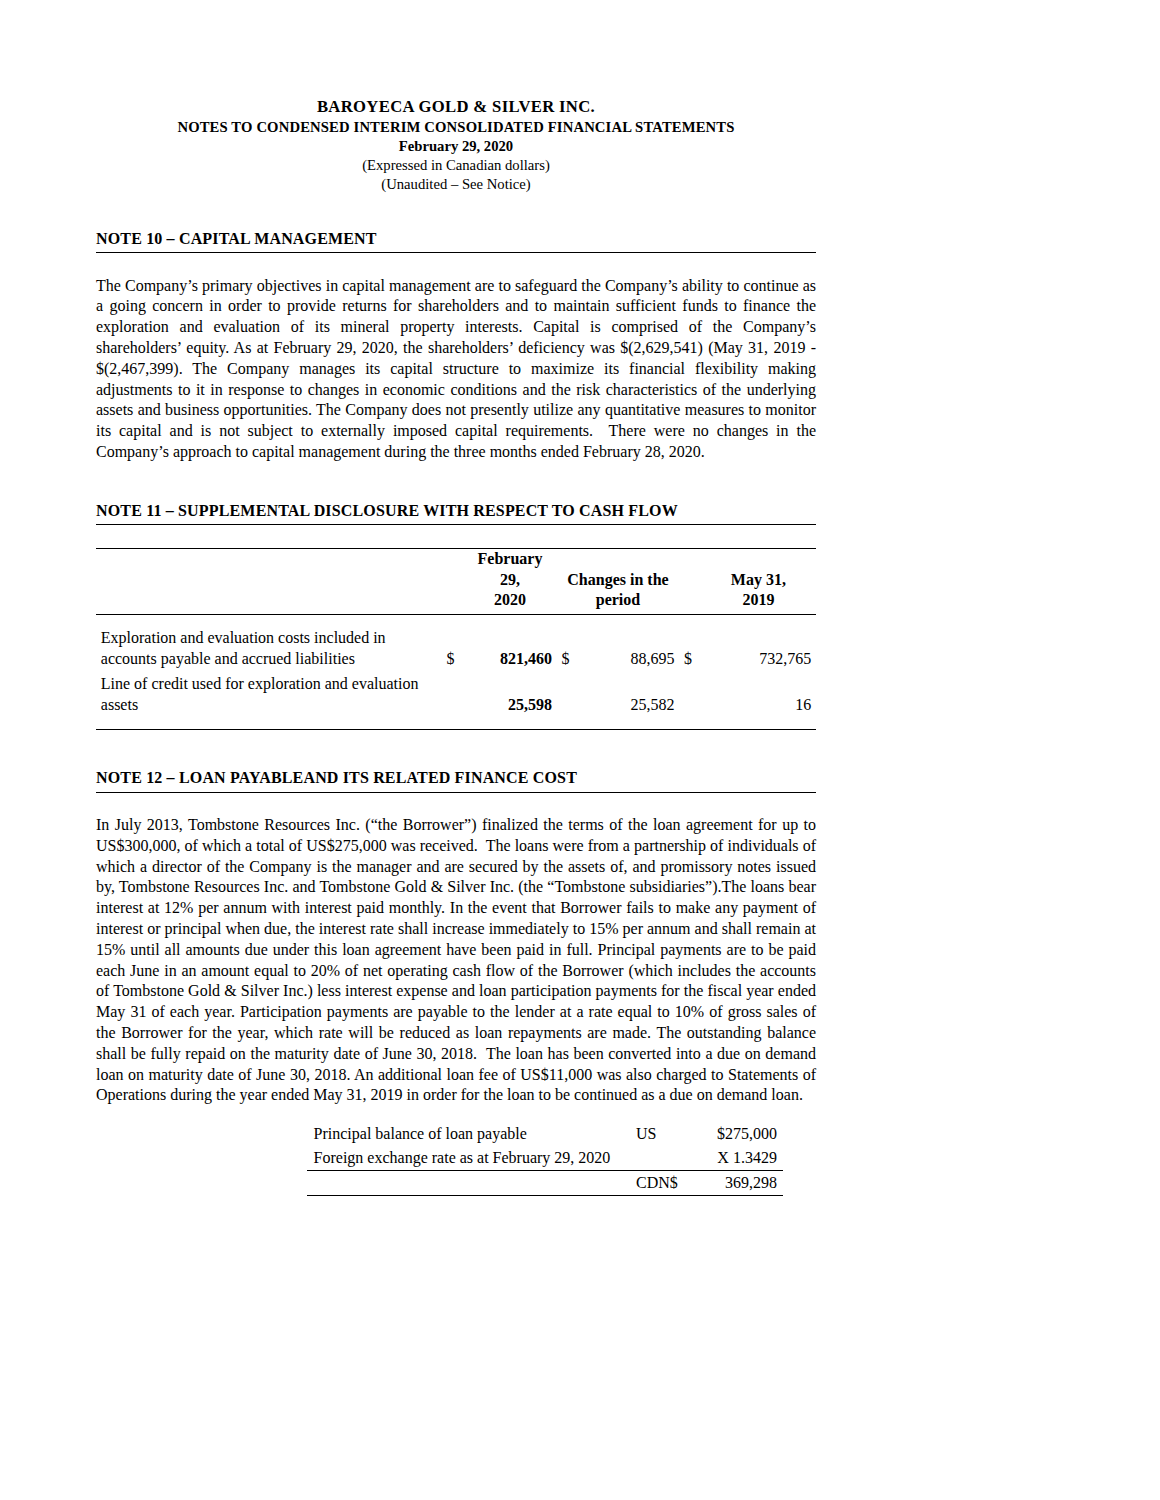BAROYECA GOLD & SILVER INC.
NOTES TO CONDENSED INTERIM CONSOLIDATED FINANCIAL STATEMENTS
February 29, 2020
(Expressed in Canadian dollars)
(Unaudited – See Notice)
NOTE 10 – CAPITAL MANAGEMENT
The Company’s primary objectives in capital management are to safeguard the Company’s ability to continue as a going concern in order to provide returns for shareholders and to maintain sufficient funds to finance the exploration and evaluation of its mineral property interests. Capital is comprised of the Company’s shareholders’ equity. As at February 29, 2020, the shareholders’ deficiency was $(2,629,541) (May 31, 2019 - $(2,467,399). The Company manages its capital structure to maximize its financial flexibility making adjustments to it in response to changes in economic conditions and the risk characteristics of the underlying assets and business opportunities. The Company does not presently utilize any quantitative measures to monitor its capital and is not subject to externally imposed capital requirements. There were no changes in the Company’s approach to capital management during the three months ended February 28, 2020.
NOTE 11 – SUPPLEMENTAL DISCLOSURE WITH RESPECT TO CASH FLOW
| | | February 29, 2020 | Changes in the period | | May 31, 2019 |
| --- | --- | --- | --- | --- | --- |
| Exploration and evaluation costs included in accounts payable and accrued liabilities | $ | 821,460 | $ | 88,695 | $ | 732,765 |
| Line of credit used for exploration and evaluation assets | | 25,598 | | 25,582 | | 16 |
NOTE 12 – LOAN PAYABLEAND ITS RELATED FINANCE COST
In July 2013, Tombstone Resources Inc. (“the Borrower”) finalized the terms of the loan agreement for up to US$300,000, of which a total of US$275,000 was received. The loans were from a partnership of individuals of which a director of the Company is the manager and are secured by the assets of, and promissory notes issued by, Tombstone Resources Inc. and Tombstone Gold & Silver Inc. (the “Tombstone subsidiaries”).The loans bear interest at 12% per annum with interest paid monthly. In the event that Borrower fails to make any payment of interest or principal when due, the interest rate shall increase immediately to 15% per annum and shall remain at 15% until all amounts due under this loan agreement have been paid in full. Principal payments are to be paid each June in an amount equal to 20% of net operating cash flow of the Borrower (which includes the accounts of Tombstone Gold & Silver Inc.) less interest expense and loan participation payments for the fiscal year ended May 31 of each year. Participation payments are payable to the lender at a rate equal to 10% of gross sales of the Borrower for the year, which rate will be reduced as loan repayments are made. The outstanding balance shall be fully repaid on the maturity date of June 30, 2018. The loan has been converted into a due on demand loan on maturity date of June 30, 2018. An additional loan fee of US$11,000 was also charged to Statements of Operations during the year ended May 31, 2019 in order for the loan to be continued as a due on demand loan.
| Principal balance of loan payable | US | $275,000 |
| Foreign exchange rate as at February 29, 2020 | | X 1.3429 |
| | CDN$ | 369,298 |